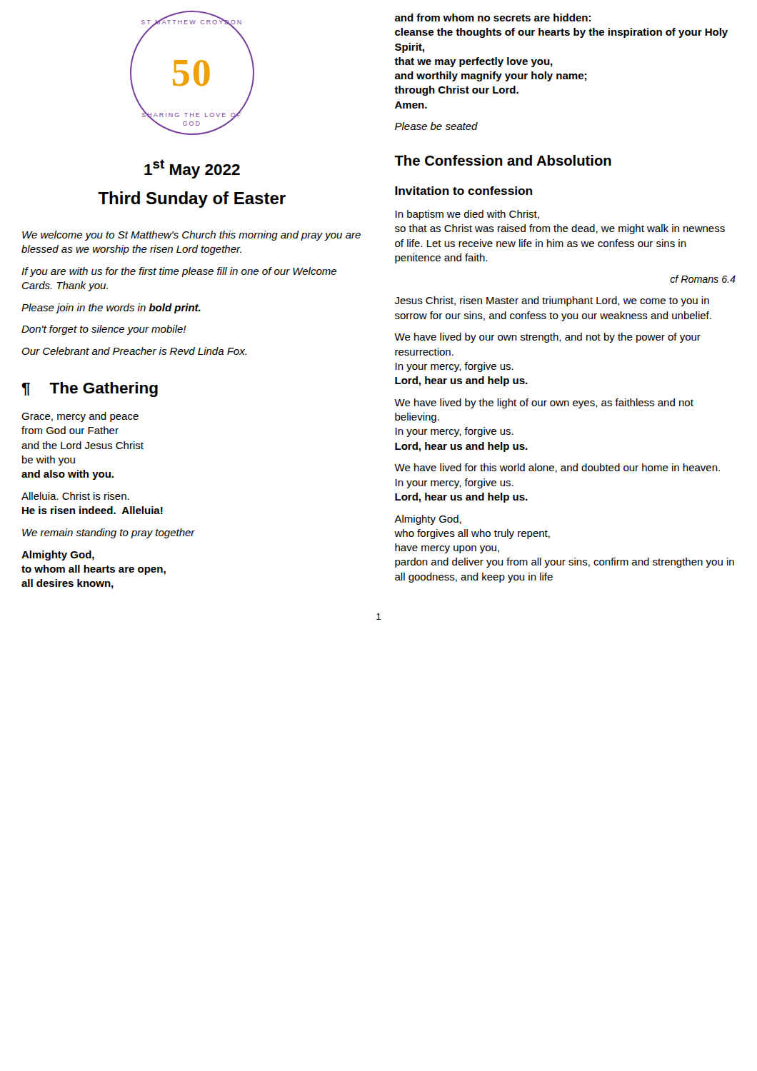St Matthew Croydon
50
Sharing the love of God
1st May 2022
Third Sunday of Easter
We welcome you to St Matthew's Church this morning and pray you are blessed as we worship the risen Lord together. If you are with us for the first time please fill in one of our Welcome Cards. Thank you. Please join in the words in bold print. Don't forget to silence your mobile! Our Celebrant and Preacher is Revd Linda Fox.
¶The Gathering
Grace, mercy and peace
from God our Father
and the Lord Jesus Christ
be with you
and also with you.
Alleluia. Christ is risen.
He is risen indeed. Alleluia!
We remain standing to pray together
Almighty God,
to whom all hearts are open,
all desires known,
and from whom no secrets are hidden:
cleanse the thoughts of our hearts by the inspiration of your Holy Spirit,
that we may perfectly love you,
and worthily magnify your holy name;
through Christ our Lord.
Amen.
Please be seated
The Confession and Absolution
Invitation to confession
In baptism we died with Christ,
so that as Christ was raised from the dead, we might walk in newness of life. Let us receive new life in him as we confess our sins in penitence and faith.
cf Romans 6.4
Jesus Christ, risen Master and triumphant Lord, we come to you in sorrow for our sins, and confess to you our weakness and unbelief.
We have lived by our own strength, and not by the power of your resurrection.
In your mercy, forgive us.
Lord, hear us and help us.
We have lived by the light of our own eyes, as faithless and not believing.
In your mercy, forgive us.
Lord, hear us and help us.
We have lived for this world alone, and doubted our home in heaven.
In your mercy, forgive us.
Lord, hear us and help us.
Almighty God,
who forgives all who truly repent,
have mercy upon you,
pardon and deliver you from all your sins, confirm and strengthen you in all goodness, and keep you in life
1